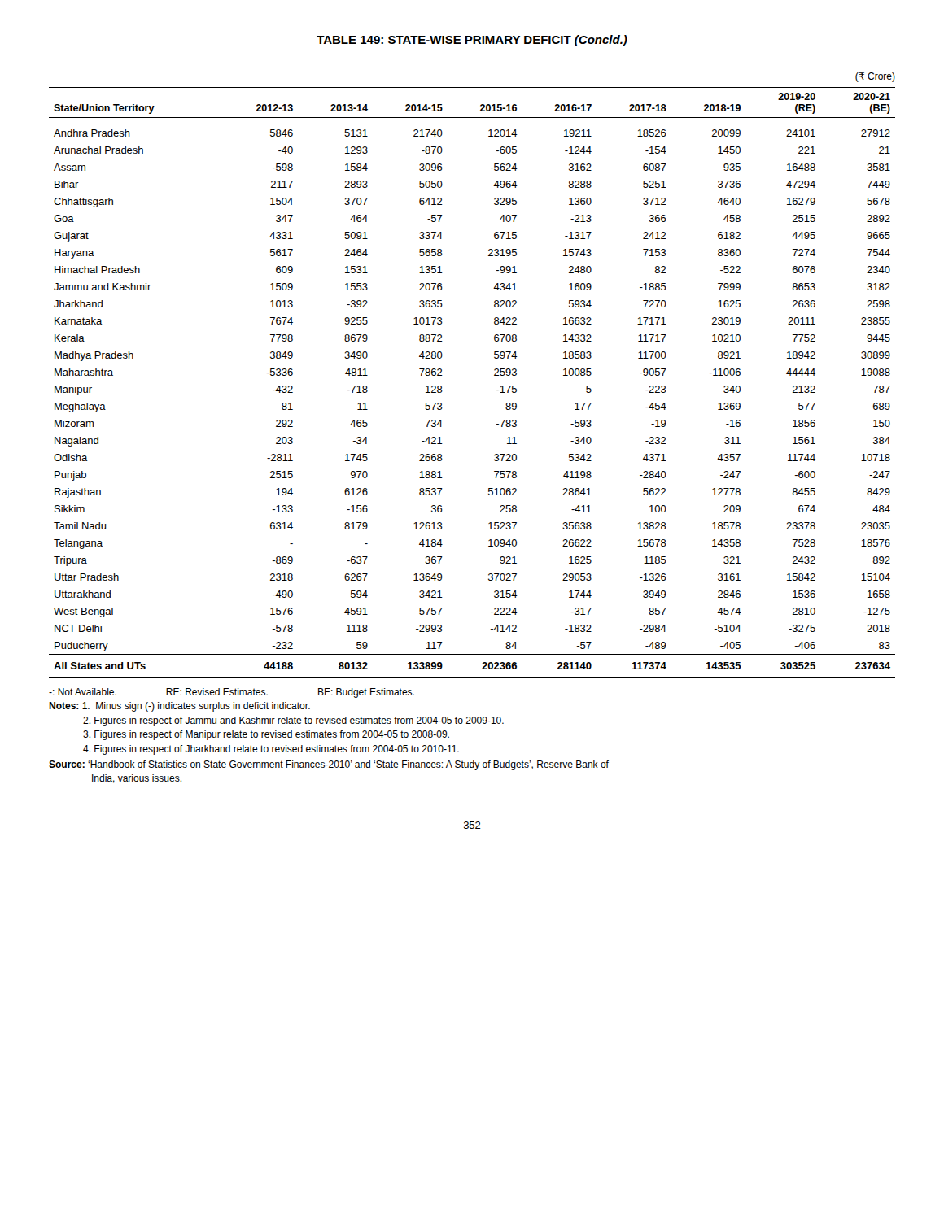TABLE 149: STATE-WISE PRIMARY DEFICIT (Concld.)
(₹ Crore)
| State/Union Territory | 2012-13 | 2013-14 | 2014-15 | 2015-16 | 2016-17 | 2017-18 | 2018-19 | 2019-20 (RE) | 2020-21 (BE) |
| --- | --- | --- | --- | --- | --- | --- | --- | --- | --- |
| Andhra Pradesh | 5846 | 5131 | 21740 | 12014 | 19211 | 18526 | 20099 | 24101 | 27912 |
| Arunachal Pradesh | -40 | 1293 | -870 | -605 | -1244 | -154 | 1450 | 221 | 21 |
| Assam | -598 | 1584 | 3096 | -5624 | 3162 | 6087 | 935 | 16488 | 3581 |
| Bihar | 2117 | 2893 | 5050 | 4964 | 8288 | 5251 | 3736 | 47294 | 7449 |
| Chhattisgarh | 1504 | 3707 | 6412 | 3295 | 1360 | 3712 | 4640 | 16279 | 5678 |
| Goa | 347 | 464 | -57 | 407 | -213 | 366 | 458 | 2515 | 2892 |
| Gujarat | 4331 | 5091 | 3374 | 6715 | -1317 | 2412 | 6182 | 4495 | 9665 |
| Haryana | 5617 | 2464 | 5658 | 23195 | 15743 | 7153 | 8360 | 7274 | 7544 |
| Himachal Pradesh | 609 | 1531 | 1351 | -991 | 2480 | 82 | -522 | 6076 | 2340 |
| Jammu and Kashmir | 1509 | 1553 | 2076 | 4341 | 1609 | -1885 | 7999 | 8653 | 3182 |
| Jharkhand | 1013 | -392 | 3635 | 8202 | 5934 | 7270 | 1625 | 2636 | 2598 |
| Karnataka | 7674 | 9255 | 10173 | 8422 | 16632 | 17171 | 23019 | 20111 | 23855 |
| Kerala | 7798 | 8679 | 8872 | 6708 | 14332 | 11717 | 10210 | 7752 | 9445 |
| Madhya Pradesh | 3849 | 3490 | 4280 | 5974 | 18583 | 11700 | 8921 | 18942 | 30899 |
| Maharashtra | -5336 | 4811 | 7862 | 2593 | 10085 | -9057 | -11006 | 44444 | 19088 |
| Manipur | -432 | -718 | 128 | -175 | 5 | -223 | 340 | 2132 | 787 |
| Meghalaya | 81 | 11 | 573 | 89 | 177 | -454 | 1369 | 577 | 689 |
| Mizoram | 292 | 465 | 734 | -783 | -593 | -19 | -16 | 1856 | 150 |
| Nagaland | 203 | -34 | -421 | 11 | -340 | -232 | 311 | 1561 | 384 |
| Odisha | -2811 | 1745 | 2668 | 3720 | 5342 | 4371 | 4357 | 11744 | 10718 |
| Punjab | 2515 | 970 | 1881 | 7578 | 41198 | -2840 | -247 | -600 | -247 |
| Rajasthan | 194 | 6126 | 8537 | 51062 | 28641 | 5622 | 12778 | 8455 | 8429 |
| Sikkim | -133 | -156 | 36 | 258 | -411 | 100 | 209 | 674 | 484 |
| Tamil Nadu | 6314 | 8179 | 12613 | 15237 | 35638 | 13828 | 18578 | 23378 | 23035 |
| Telangana | - | - | 4184 | 10940 | 26622 | 15678 | 14358 | 7528 | 18576 |
| Tripura | -869 | -637 | 367 | 921 | 1625 | 1185 | 321 | 2432 | 892 |
| Uttar Pradesh | 2318 | 6267 | 13649 | 37027 | 29053 | -1326 | 3161 | 15842 | 15104 |
| Uttarakhand | -490 | 594 | 3421 | 3154 | 1744 | 3949 | 2846 | 1536 | 1658 |
| West Bengal | 1576 | 4591 | 5757 | -2224 | -317 | 857 | 4574 | 2810 | -1275 |
| NCT Delhi | -578 | 1118 | -2993 | -4142 | -1832 | -2984 | -5104 | -3275 | 2018 |
| Puducherry | -232 | 59 | 117 | 84 | -57 | -489 | -405 | -406 | 83 |
| All States and UTs | 44188 | 80132 | 133899 | 202366 | 281140 | 117374 | 143535 | 303525 | 237634 |
-: Not Available. RE: Revised Estimates. BE: Budget Estimates.
Notes: 1. Minus sign (-) indicates surplus in deficit indicator.
2. Figures in respect of Jammu and Kashmir relate to revised estimates from 2004-05 to 2009-10.
3. Figures in respect of Manipur relate to revised estimates from 2004-05 to 2008-09.
4. Figures in respect of Jharkhand relate to revised estimates from 2004-05 to 2010-11.
Source: ‘Handbook of Statistics on State Government Finances-2010’ and ‘State Finances: A Study of Budgets’, Reserve Bank of
India, various issues.
352